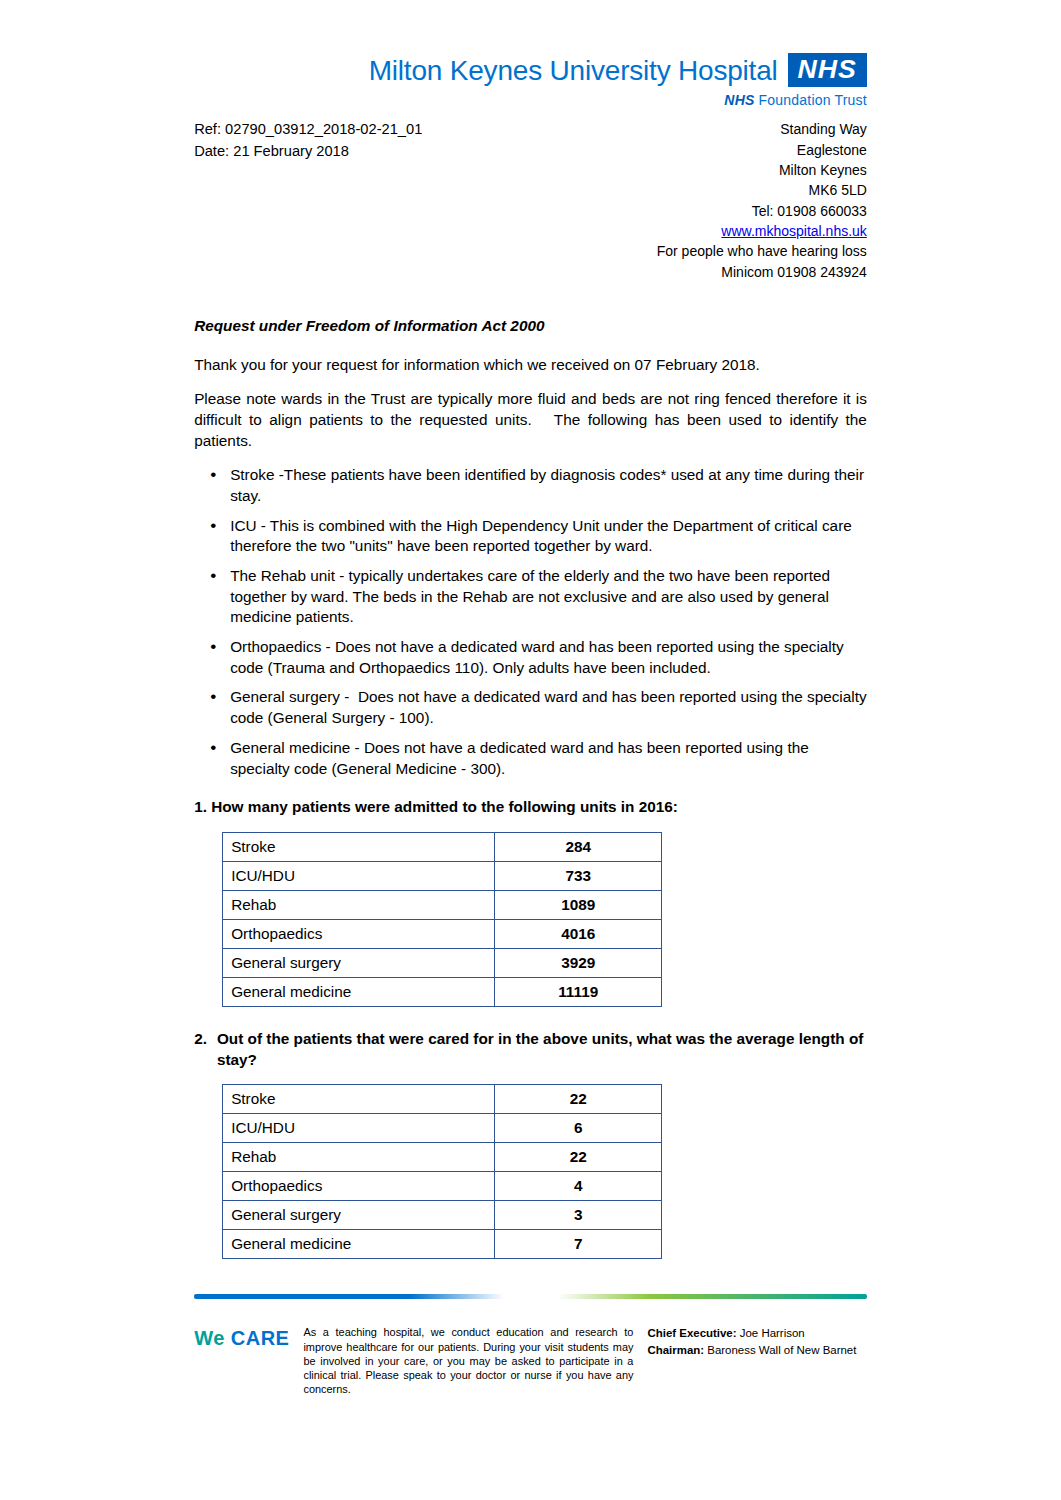Milton Keynes University Hospital
NHS
NHS Foundation Trust
Ref: 02790_03912_2018-02-21_01
Date: 21 February 2018
Standing Way
Eaglestone
Milton Keynes
MK6 5LD
Tel: 01908 660033
www.mkhospital.nhs.uk
For people who have hearing loss
Minicom 01908 243924
Request under Freedom of Information Act 2000
Thank you for your request for information which we received on 07 February 2018.
Please note wards in the Trust are typically more fluid and beds are not ring fenced therefore it is difficult to align patients to the requested units. The following has been used to identify the patients.
Stroke -These patients have been identified by diagnosis codes* used at any time during their stay.
ICU - This is combined with the High Dependency Unit under the Department of critical care therefore the two "units" have been reported together by ward.
The Rehab unit - typically undertakes care of the elderly and the two have been reported together by ward. The beds in the Rehab are not exclusive and are also used by general medicine patients.
Orthopaedics - Does not have a dedicated ward and has been reported using the specialty code (Trauma and Orthopaedics 110). Only adults have been included.
General surgery - Does not have a dedicated ward and has been reported using the specialty code (General Surgery - 100).
General medicine - Does not have a dedicated ward and has been reported using the specialty code (General Medicine - 300).
1. How many patients were admitted to the following units in 2016:
| Stroke | 284 |
| ICU/HDU | 733 |
| Rehab | 1089 |
| Orthopaedics | 4016 |
| General surgery | 3929 |
| General medicine | 11119 |
2.
Out of the patients that were cared for in the above units, what was the average length of stay?
| Stroke | 22 |
| ICU/HDU | 6 |
| Rehab | 22 |
| Orthopaedics | 4 |
| General surgery | 3 |
| General medicine | 7 |
We CARE
As a teaching hospital, we conduct education and research to improve healthcare for our patients. During your visit students may be involved in your care, or you may be asked to participate in a clinical trial. Please speak to your doctor or nurse if you have any concerns.
Chief Executive: Joe Harrison
Chairman: Baroness Wall of New Barnet